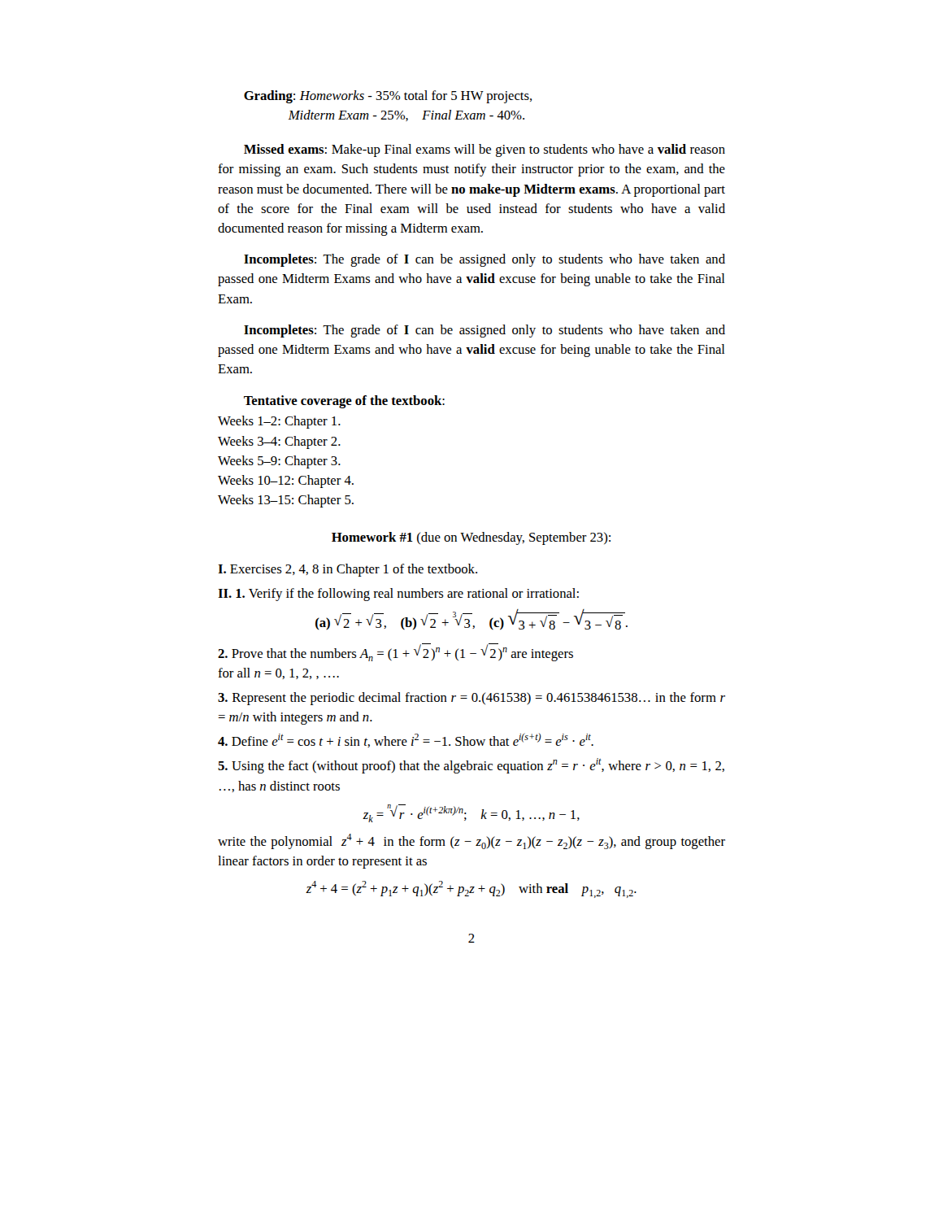Grading: Homeworks - 35% total for 5 HW projects, Midterm Exam - 25%, Final Exam - 40%.
Missed exams: Make-up Final exams will be given to students who have a valid reason for missing an exam. Such students must notify their instructor prior to the exam, and the reason must be documented. There will be no make-up Midterm exams. A proportional part of the score for the Final exam will be used instead for students who have a valid documented reason for missing a Midterm exam.
Incompletes: The grade of I can be assigned only to students who have taken and passed one Midterm Exams and who have a valid excuse for being unable to take the Final Exam.
Incompletes: The grade of I can be assigned only to students who have taken and passed one Midterm Exams and who have a valid excuse for being unable to take the Final Exam.
Tentative coverage of the textbook:
Weeks 1–2: Chapter 1.
Weeks 3–4: Chapter 2.
Weeks 5–9: Chapter 3.
Weeks 10–12: Chapter 4.
Weeks 13–15: Chapter 5.
Homework #1 (due on Wednesday, September 23):
I. Exercises 2, 4, 8 in Chapter 1 of the textbook.
II. 1. Verify if the following real numbers are rational or irrational:
(a) 2 + 3, (b) 2 + 3, (c) 3 + 8 − 3 − 8.
2. Prove that the numbers An = (1 + 2)n + (1 − 2)n are integers
for all n = 0, 1, 2, , ….
3. Represent the periodic decimal fraction r = 0.(461538) = 0.461538461538… in the form r = m/n with integers m and n.
4. Define eit = cos t + i sin t, where i2 = −1. Show that ei(s+t) = eis · eit.
5. Using the fact (without proof) that the algebraic equation zn = r · eit, where r > 0, n = 1, 2, …, has n distinct roots
zk = r · ei(t+2kπ)/n; k = 0, 1, …, n − 1,
write the polynomial z4 + 4 in the form (z − z0)(z − z1)(z − z2)(z − z3), and group together linear factors in order to represent it as
z4 + 4 = (z2 + p1z + q1)(z2 + p2z + q2) with real p1,2, q1,2.
2